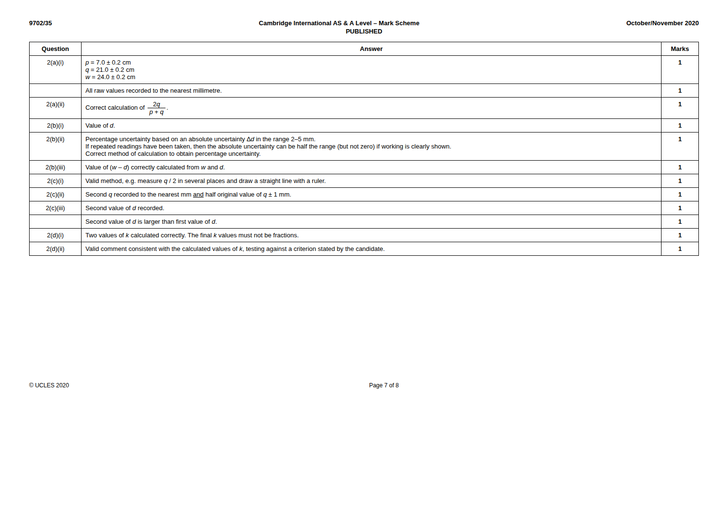9702/35
Cambridge International AS & A Level – Mark Scheme
October/November 2020
PUBLISHED
| Question | Answer | Marks |
| --- | --- | --- |
| 2(a)(i) | p = 7.0 ± 0.2 cm q = 21.0 ± 0.2 cm w = 24.0 ± 0.2 cm | 1 |
| | All raw values recorded to the nearest millimetre. | 1 |
| 2(a)(ii) | Correct calculation of 2 q p + q . | 1 |
| 2(b)(i) | Value of d . | 1 |
| 2(b)(ii) | Percentage uncertainty based on an absolute uncertainty ∆ d in the range 2–5 mm. If repeated readings have been taken, then the absolute uncertainty can be half the range (but not zero) if working is clearly shown. Correct method of calculation to obtain percentage uncertainty. | 1 |
| 2(b)(iii) | Value of ( w – d ) correctly calculated from w and d . | 1 |
| 2(c)(i) | Valid method, e.g. measure q / 2 in several places and draw a straight line with a ruler. | 1 |
| 2(c)(ii) | Second q recorded to the nearest mm and half original value of q ± 1 mm. | 1 |
| 2(c)(iii) | Second value of d recorded. | 1 |
| | Second value of d is larger than first value of d . | 1 |
| 2(d)(i) | Two values of k calculated correctly. The final k values must not be fractions. | 1 |
| 2(d)(ii) | Valid comment consistent with the calculated values of k , testing against a criterion stated by the candidate. | 1 |
© UCLES 2020
Page 7 of 8